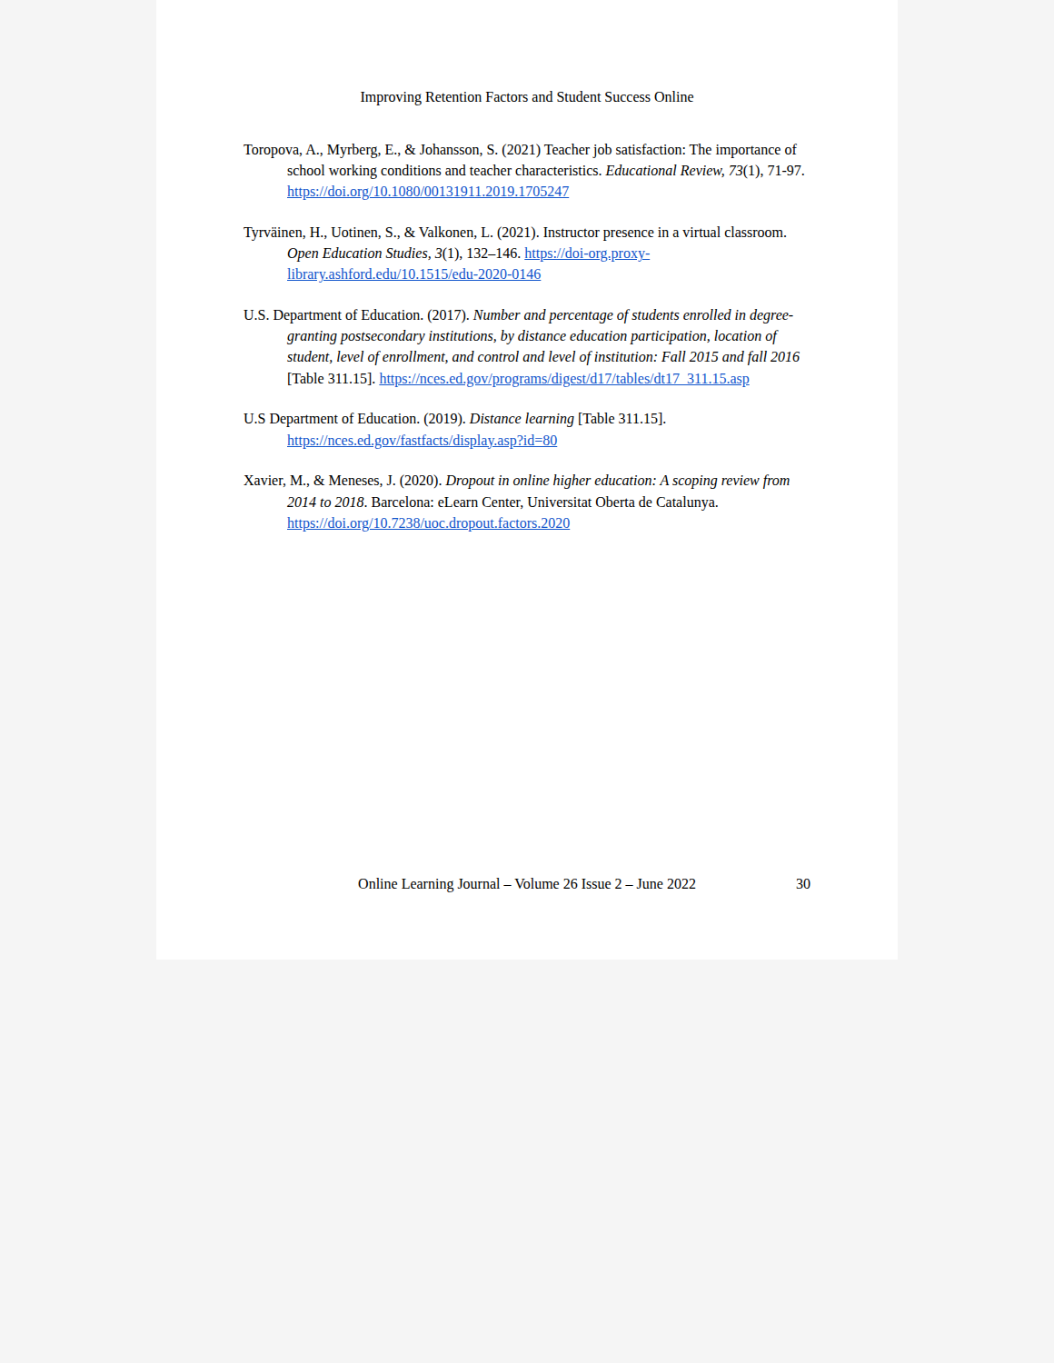Improving Retention Factors and Student Success Online
Toropova, A., Myrberg, E., & Johansson, S. (2021) Teacher job satisfaction: The importance of school working conditions and teacher characteristics. Educational Review, 73(1), 71-97. https://doi.org/10.1080/00131911.2019.1705247
Tyrväinen, H., Uotinen, S., & Valkonen, L. (2021). Instructor presence in a virtual classroom. Open Education Studies, 3(1), 132–146. https://doi-org.proxy-library.ashford.edu/10.1515/edu-2020-0146
U.S. Department of Education. (2017). Number and percentage of students enrolled in degree-granting postsecondary institutions, by distance education participation, location of student, level of enrollment, and control and level of institution: Fall 2015 and fall 2016 [Table 311.15]. https://nces.ed.gov/programs/digest/d17/tables/dt17_311.15.asp
U.S Department of Education. (2019). Distance learning [Table 311.15]. https://nces.ed.gov/fastfacts/display.asp?id=80
Xavier, M., & Meneses, J. (2020). Dropout in online higher education: A scoping review from 2014 to 2018. Barcelona: eLearn Center, Universitat Oberta de Catalunya. https://doi.org/10.7238/uoc.dropout.factors.2020
Online Learning Journal – Volume 26 Issue 2 – June 2022 30